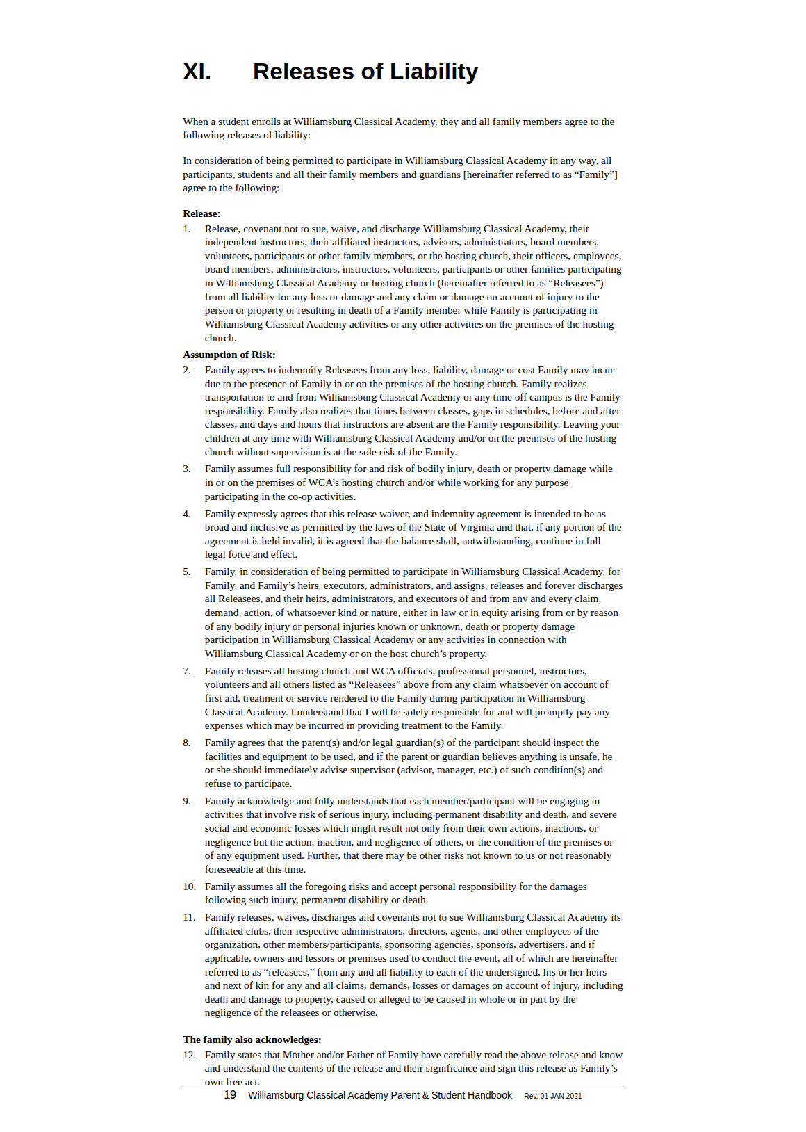XI. Releases of Liability
When a student enrolls at Williamsburg Classical Academy, they and all family members agree to the following releases of liability:
In consideration of being permitted to participate in Williamsburg Classical Academy in any way, all participants, students and all their family members and guardians [hereinafter referred to as “Family”] agree to the following:
Release:
1. Release, covenant not to sue, waive, and discharge Williamsburg Classical Academy, their independent instructors, their affiliated instructors, advisors, administrators, board members, volunteers, participants or other family members, or the hosting church, their officers, employees, board members, administrators, instructors, volunteers, participants or other families participating in Williamsburg Classical Academy or hosting church (hereinafter referred to as “Releasees”) from all liability for any loss or damage and any claim or damage on account of injury to the person or property or resulting in death of a Family member while Family is participating in Williamsburg Classical Academy activities or any other activities on the premises of the hosting church.
Assumption of Risk:
2. Family agrees to indemnify Releasees from any loss, liability, damage or cost Family may incur due to the presence of Family in or on the premises of the hosting church. Family realizes transportation to and from Williamsburg Classical Academy or any time off campus is the Family responsibility. Family also realizes that times between classes, gaps in schedules, before and after classes, and days and hours that instructors are absent are the Family responsibility. Leaving your children at any time with Williamsburg Classical Academy and/or on the premises of the hosting church without supervision is at the sole risk of the Family.
3. Family assumes full responsibility for and risk of bodily injury, death or property damage while in or on the premises of WCA’s hosting church and/or while working for any purpose participating in the co-op activities.
4. Family expressly agrees that this release waiver, and indemnity agreement is intended to be as broad and inclusive as permitted by the laws of the State of Virginia and that, if any portion of the agreement is held invalid, it is agreed that the balance shall, notwithstanding, continue in full legal force and effect.
5. Family, in consideration of being permitted to participate in Williamsburg Classical Academy, for Family, and Family’s heirs, executors, administrators, and assigns, releases and forever discharges all Releasees, and their heirs, administrators, and executors of and from any and every claim, demand, action, of whatsoever kind or nature, either in law or in equity arising from or by reason of any bodily injury or personal injuries known or unknown, death or property damage participation in Williamsburg Classical Academy or any activities in connection with Williamsburg Classical Academy or on the host church’s property.
7. Family releases all hosting church and WCA officials, professional personnel, instructors, volunteers and all others listed as “Releasees” above from any claim whatsoever on account of first aid, treatment or service rendered to the Family during participation in Williamsburg Classical Academy. I understand that I will be solely responsible for and will promptly pay any expenses which may be incurred in providing treatment to the Family.
8. Family agrees that the parent(s) and/or legal guardian(s) of the participant should inspect the facilities and equipment to be used, and if the parent or guardian believes anything is unsafe, he or she should immediately advise supervisor (advisor, manager, etc.) of such condition(s) and refuse to participate.
9. Family acknowledge and fully understands that each member/participant will be engaging in activities that involve risk of serious injury, including permanent disability and death, and severe social and economic losses which might result not only from their own actions, inactions, or negligence but the action, inaction, and negligence of others, or the condition of the premises or of any equipment used. Further, that there may be other risks not known to us or not reasonably foreseeable at this time.
10. Family assumes all the foregoing risks and accept personal responsibility for the damages following such injury, permanent disability or death.
11. Family releases, waives, discharges and covenants not to sue Williamsburg Classical Academy its affiliated clubs, their respective administrators, directors, agents, and other employees of the organization, other members/participants, sponsoring agencies, sponsors, advertisers, and if applicable, owners and lessors or premises used to conduct the event, all of which are hereinafter referred to as “releasees,” from any and all liability to each of the undersigned, his or her heirs and next of kin for any and all claims, demands, losses or damages on account of injury, including death and damage to property, caused or alleged to be caused in whole or in part by the negligence of the releasees or otherwise.
The family also acknowledges:
12. Family states that Mother and/or Father of Family have carefully read the above release and know and understand the contents of the release and their significance and sign this release as Family’s own free act.
19 Williamsburg Classical Academy Parent & Student Handbook Rev. 01 JAN 2021